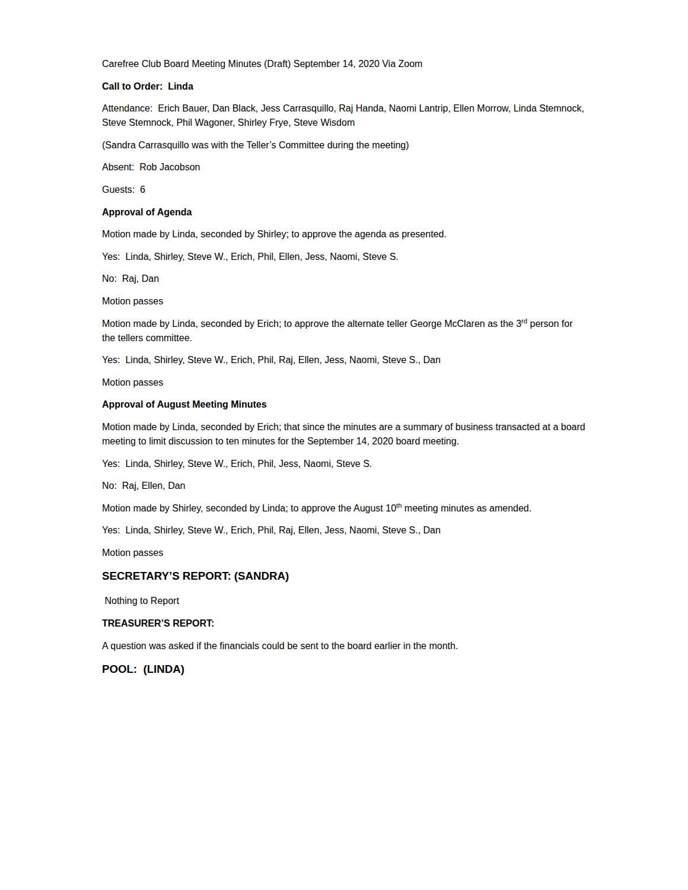Carefree Club Board Meeting Minutes (Draft) September 14, 2020 Via Zoom
Call to Order: Linda
Attendance: Erich Bauer, Dan Black, Jess Carrasquillo, Raj Handa, Naomi Lantrip, Ellen Morrow, Linda Stemnock, Steve Stemnock, Phil Wagoner, Shirley Frye, Steve Wisdom
(Sandra Carrasquillo was with the Teller’s Committee during the meeting)
Absent: Rob Jacobson
Guests: 6
Approval of Agenda
Motion made by Linda, seconded by Shirley; to approve the agenda as presented.
Yes: Linda, Shirley, Steve W., Erich, Phil, Ellen, Jess, Naomi, Steve S.
No: Raj, Dan
Motion passes
Motion made by Linda, seconded by Erich; to approve the alternate teller George McClaren as the 3rd person for the tellers committee.
Yes: Linda, Shirley, Steve W., Erich, Phil, Raj, Ellen, Jess, Naomi, Steve S., Dan
Motion passes
Approval of August Meeting Minutes
Motion made by Linda, seconded by Erich; that since the minutes are a summary of business transacted at a board meeting to limit discussion to ten minutes for the September 14, 2020 board meeting.
Yes: Linda, Shirley, Steve W., Erich, Phil, Jess, Naomi, Steve S.
No: Raj, Ellen, Dan
Motion made by Shirley, seconded by Linda; to approve the August 10th meeting minutes as amended.
Yes: Linda, Shirley, Steve W., Erich, Phil, Raj, Ellen, Jess, Naomi, Steve S., Dan
Motion passes
SECRETARY’S REPORT: (SANDRA)
Nothing to Report
TREASURER’S REPORT:
A question was asked if the financials could be sent to the board earlier in the month.
POOL: (LINDA)